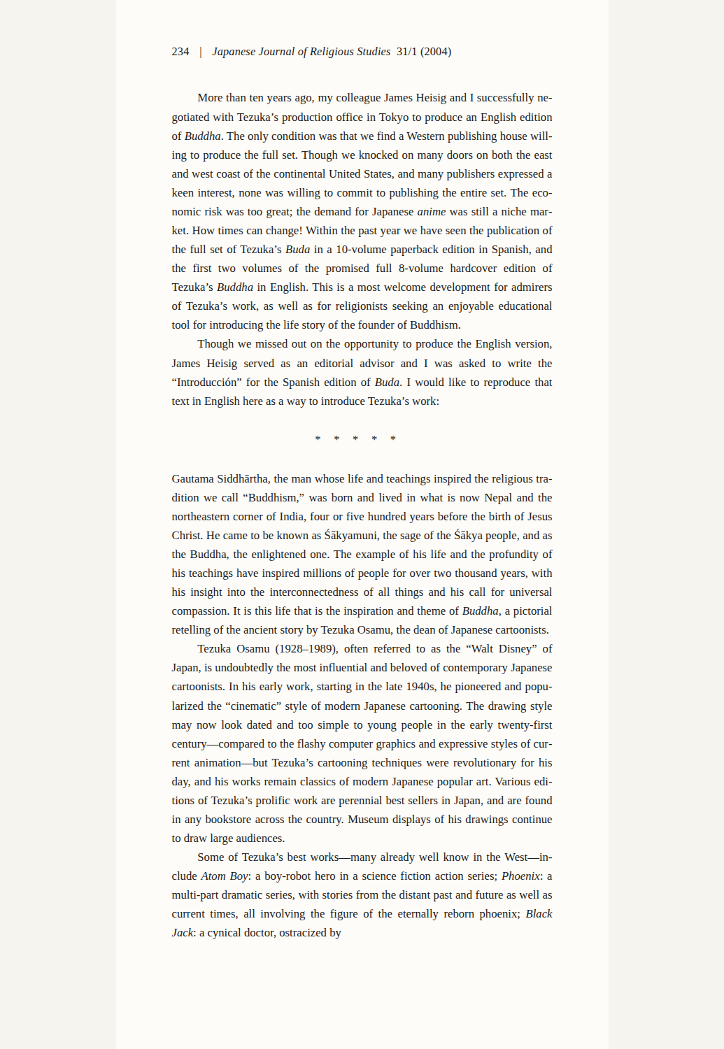234|Japanese Journal of Religious Studies 31/1 (2004)
More than ten years ago, my colleague James Heisig and I successfully negotiated with Tezuka’s production office in Tokyo to produce an English edition of Buddha. The only condition was that we find a Western publishing house willing to produce the full set. Though we knocked on many doors on both the east and west coast of the continental United States, and many publishers expressed a keen interest, none was willing to commit to publishing the entire set. The economic risk was too great; the demand for Japanese anime was still a niche market. How times can change! Within the past year we have seen the publication of the full set of Tezuka’s Buda in a 10-volume paperback edition in Spanish, and the first two volumes of the promised full 8-volume hardcover edition of Tezuka’s Buddha in English. This is a most welcome development for admirers of Tezuka’s work, as well as for religionists seeking an enjoyable educational tool for introducing the life story of the founder of Buddhism.
Though we missed out on the opportunity to produce the English version, James Heisig served as an editorial advisor and I was asked to write the “Introducción” for the Spanish edition of Buda. I would like to reproduce that text in English here as a way to introduce Tezuka’s work:
*****
Gautama Siddhārtha, the man whose life and teachings inspired the religious tradition we call “Buddhism,” was born and lived in what is now Nepal and the northeastern corner of India, four or five hundred years before the birth of Jesus Christ. He came to be known as Śākyamuni, the sage of the Śākya people, and as the Buddha, the enlightened one. The example of his life and the profundity of his teachings have inspired millions of people for over two thousand years, with his insight into the interconnectedness of all things and his call for universal compassion. It is this life that is the inspiration and theme of Buddha, a pictorial retelling of the ancient story by Tezuka Osamu, the dean of Japanese cartoonists.
Tezuka Osamu (1928–1989), often referred to as the “Walt Disney” of Japan, is undoubtedly the most influential and beloved of contemporary Japanese cartoonists. In his early work, starting in the late 1940s, he pioneered and popularized the “cinematic” style of modern Japanese cartooning. The drawing style may now look dated and too simple to young people in the early twenty-first century—compared to the flashy computer graphics and expressive styles of current animation—but Tezuka’s cartooning techniques were revolutionary for his day, and his works remain classics of modern Japanese popular art. Various editions of Tezuka’s prolific work are perennial best sellers in Japan, and are found in any bookstore across the country. Museum displays of his drawings continue to draw large audiences.
Some of Tezuka’s best works—many already well know in the West—include Atom Boy: a boy-robot hero in a science fiction action series; Phoenix: a multi-part dramatic series, with stories from the distant past and future as well as current times, all involving the figure of the eternally reborn phoenix; Black Jack: a cynical doctor, ostracized by